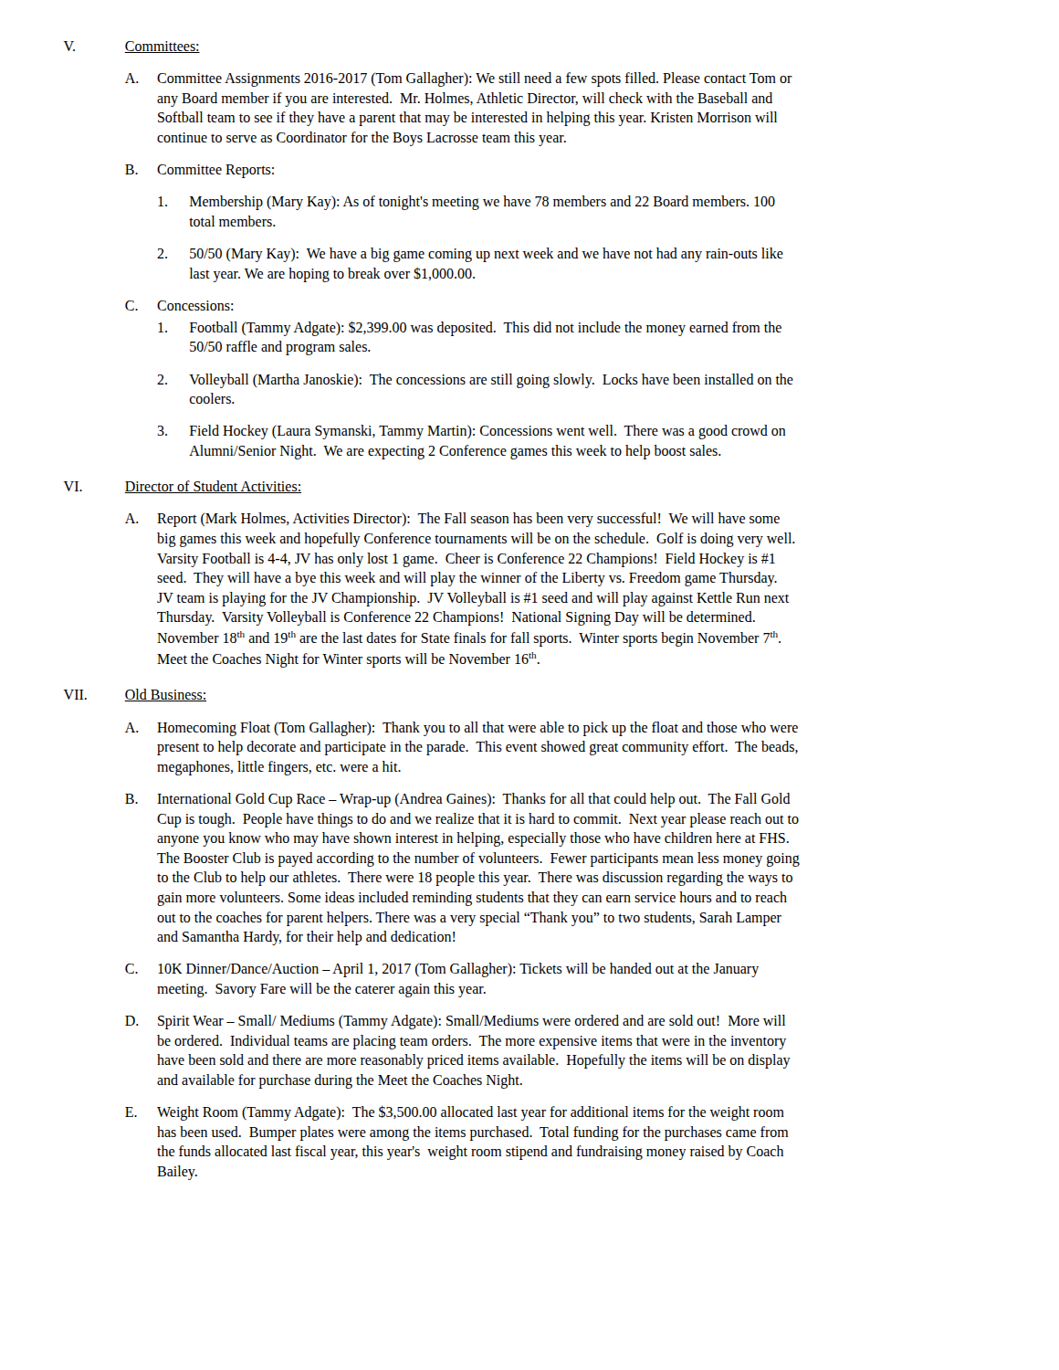V.
Committees:
A.
Committee Assignments 2016-2017 (Tom Gallagher): We still need a few spots filled. Please contact Tom or any Board member if you are interested. Mr. Holmes, Athletic Director, will check with the Baseball and Softball team to see if they have a parent that may be interested in helping this year. Kristen Morrison will continue to serve as Coordinator for the Boys Lacrosse team this year.
B.
Committee Reports:
1.
Membership (Mary Kay): As of tonight's meeting we have 78 members and 22 Board members. 100 total members.
2.
50/50 (Mary Kay): We have a big game coming up next week and we have not had any rain-outs like last year. We are hoping to break over $1,000.00.
C.
Concessions:
1.
Football (Tammy Adgate): $2,399.00 was deposited. This did not include the money earned from the 50/50 raffle and program sales.
2.
Volleyball (Martha Janoskie): The concessions are still going slowly. Locks have been installed on the coolers.
3.
Field Hockey (Laura Symanski, Tammy Martin): Concessions went well. There was a good crowd on Alumni/Senior Night. We are expecting 2 Conference games this week to help boost sales.
VI.
Director of Student Activities:
A.
Report (Mark Holmes, Activities Director): The Fall season has been very successful! We will have some big games this week and hopefully Conference tournaments will be on the schedule. Golf is doing very well. Varsity Football is 4-4, JV has only lost 1 game. Cheer is Conference 22 Champions! Field Hockey is #1 seed. They will have a bye this week and will play the winner of the Liberty vs. Freedom game Thursday. JV team is playing for the JV Championship. JV Volleyball is #1 seed and will play against Kettle Run next Thursday. Varsity Volleyball is Conference 22 Champions! National Signing Day will be determined. November 18th and 19th are the last dates for State finals for fall sports. Winter sports begin November 7th. Meet the Coaches Night for Winter sports will be November 16th.
VII.
Old Business:
A.
Homecoming Float (Tom Gallagher): Thank you to all that were able to pick up the float and those who were present to help decorate and participate in the parade. This event showed great community effort. The beads, megaphones, little fingers, etc. were a hit.
B.
International Gold Cup Race – Wrap-up (Andrea Gaines): Thanks for all that could help out. The Fall Gold Cup is tough. People have things to do and we realize that it is hard to commit. Next year please reach out to anyone you know who may have shown interest in helping, especially those who have children here at FHS. The Booster Club is payed according to the number of volunteers. Fewer participants mean less money going to the Club to help our athletes. There were 18 people this year. There was discussion regarding the ways to gain more volunteers. Some ideas included reminding students that they can earn service hours and to reach out to the coaches for parent helpers. There was a very special “Thank you” to two students, Sarah Lamper and Samantha Hardy, for their help and dedication!
C.
10K Dinner/Dance/Auction – April 1, 2017 (Tom Gallagher): Tickets will be handed out at the January meeting. Savory Fare will be the caterer again this year.
D.
Spirit Wear – Small/ Mediums (Tammy Adgate): Small/Mediums were ordered and are sold out! More will be ordered. Individual teams are placing team orders. The more expensive items that were in the inventory have been sold and there are more reasonably priced items available. Hopefully the items will be on display and available for purchase during the Meet the Coaches Night.
E.
Weight Room (Tammy Adgate): The $3,500.00 allocated last year for additional items for the weight room has been used. Bumper plates were among the items purchased. Total funding for the purchases came from the funds allocated last fiscal year, this year's weight room stipend and fundraising money raised by Coach Bailey.